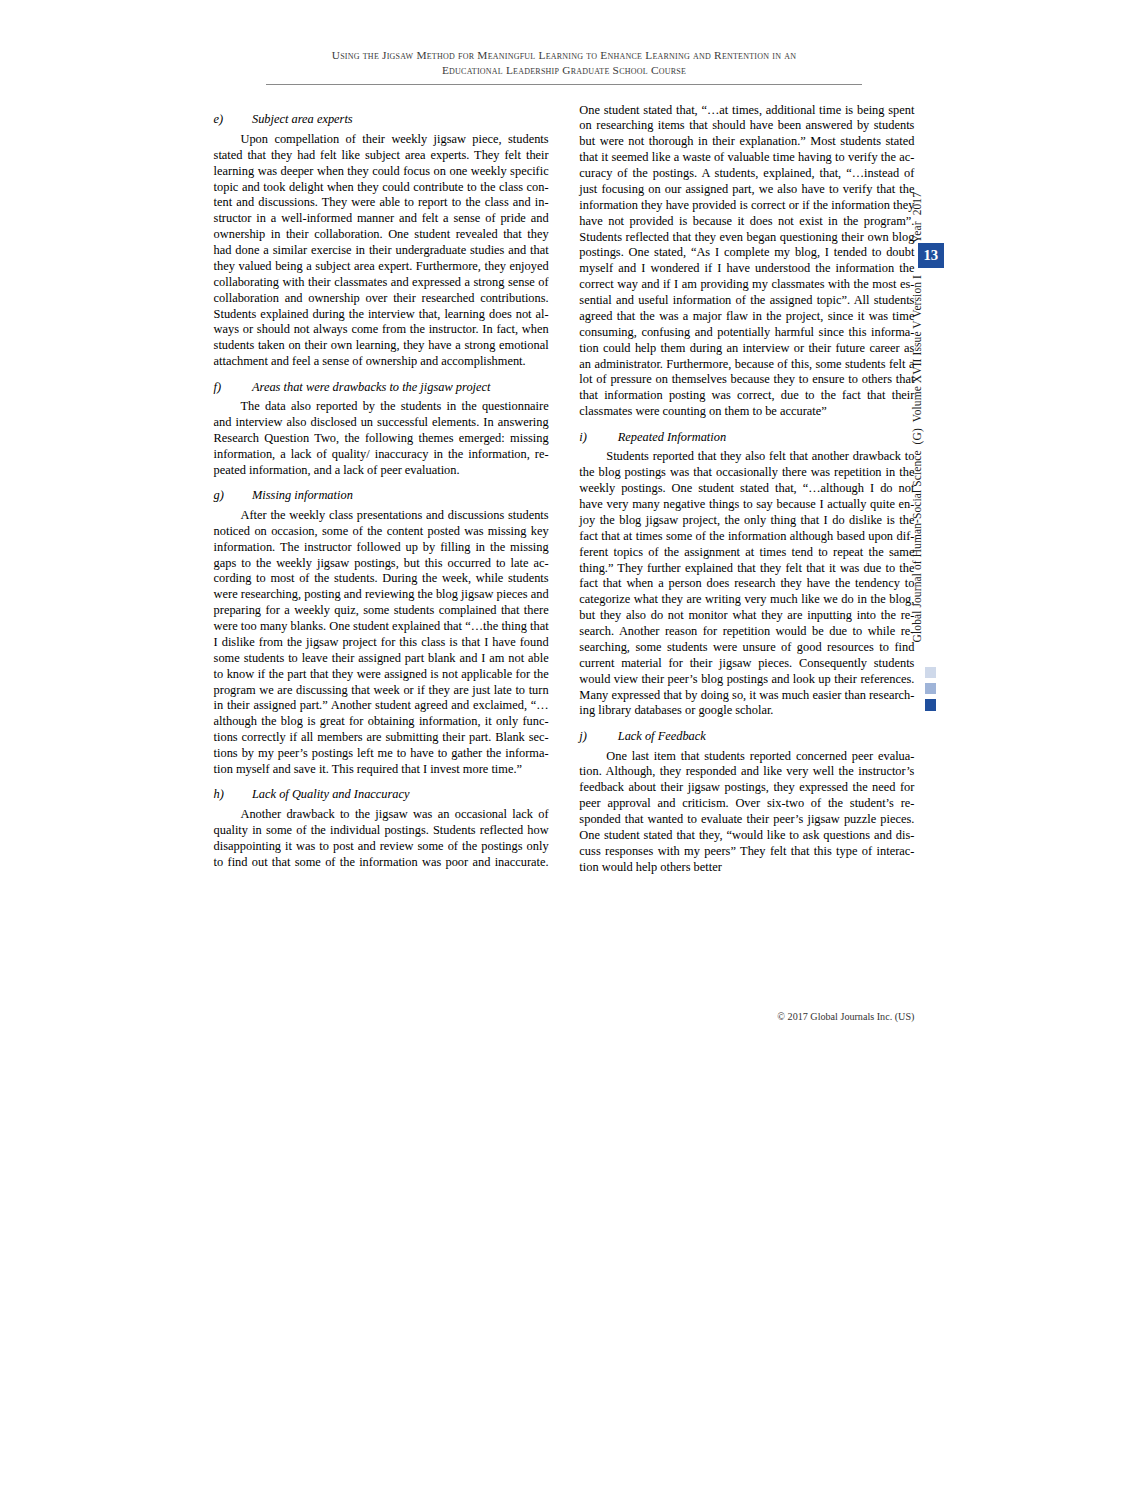Using the Jigsaw Method for Meaningful Learning to Enhance Learning and Rentention in an
Educational Leadership Graduate School Course
Year 2017
13
Global Journal of Human-Social Science (G) Volume XVII Issue V Version I
e) Subject area experts
Upon compellation of their weekly jigsaw piece, students stated that they had felt like subject area experts. They felt their learning was deeper when they could focus on one weekly specific topic and took delight when they could contribute to the class content and discussions. They were able to report to the class and instructor in a well-informed manner and felt a sense of pride and ownership in their collaboration. One student revealed that they had done a similar exercise in their undergraduate studies and that they valued being a subject area expert. Furthermore, they enjoyed collaborating with their classmates and expressed a strong sense of collaboration and ownership over their researched contributions. Students explained during the interview that, learning does not always or should not always come from the instructor. In fact, when students taken on their own learning, they have a strong emotional attachment and feel a sense of ownership and accomplishment.
f) Areas that were drawbacks to the jigsaw project
The data also reported by the students in the questionnaire and interview also disclosed un successful elements. In answering Research Question Two, the following themes emerged: missing information, a lack of quality/ inaccuracy in the information, repeated information, and a lack of peer evaluation.
g) Missing information
After the weekly class presentations and discussions students noticed on occasion, some of the content posted was missing key information. The instructor followed up by filling in the missing gaps to the weekly jigsaw postings, but this occurred to late according to most of the students. During the week, while students were researching, posting and reviewing the blog jigsaw pieces and preparing for a weekly quiz, some students complained that there were too many blanks. One student explained that “…the thing that I dislike from the jigsaw project for this class is that I have found some students to leave their assigned part blank and I am not able to know if the part that they were assigned is not applicable for the program we are discussing that week or if they are just late to turn in their assigned part.” Another student agreed and exclaimed, “…although the blog is great for obtaining information, it only functions correctly if all members are submitting their part. Blank sections by my peer’s postings left me to have to gather the information myself and save it. This required that I invest more time.”
h) Lack of Quality and Inaccuracy
Another drawback to the jigsaw was an occasional lack of quality in some of the individual postings. Students reflected how disappointing it was to post and review some of the postings only to find out that some of the information was poor and inaccurate. One student stated that, “…at times, additional time is being spent on researching items that should have been answered by students but were not thorough in their explanation.” Most students stated that it seemed like a waste of valuable time having to verify the accuracy of the postings. A students, explained, that, “…instead of just focusing on our assigned part, we also have to verify that the information they have provided is correct or if the information they have not provided is because it does not exist in the program”. Students reflected that they even began questioning their own blog postings. One stated, “As I complete my blog, I tended to doubt myself and I wondered if I have understood the information the correct way and if I am providing my classmates with the most essential and useful information of the assigned topic”. All students agreed that the was a major flaw in the project, since it was time consuming, confusing and potentially harmful since this information could help them during an interview or their future career as an administrator. Furthermore, because of this, some students felt a lot of pressure on themselves because they to ensure to others that that information posting was correct, due to the fact that their classmates were counting on them to be accurate”
i) Repeated Information
Students reported that they also felt that another drawback to the blog postings was that occasionally there was repetition in the weekly postings. One student stated that, “…although I do not have very many negative things to say because I actually quite enjoy the blog jigsaw project, the only thing that I do dislike is the fact that at times some of the information although based upon different topics of the assignment at times tend to repeat the same thing.” They further explained that they felt that it was due to the fact that when a person does research they have the tendency to categorize what they are writing very much like we do in the blog, but they also do not monitor what they are inputting into the research. Another reason for repetition would be due to while researching, some students were unsure of good resources to find current material for their jigsaw pieces. Consequently students would view their peer’s blog postings and look up their references. Many expressed that by doing so, it was much easier than researching library databases or google scholar.
j) Lack of Feedback
One last item that students reported concerned peer evaluation. Although, they responded and like very well the instructor’s feedback about their jigsaw postings, they expressed the need for peer approval and criticism. Over six-two of the student’s responded that wanted to evaluate their peer’s jigsaw puzzle pieces. One student stated that they, “would like to ask questions and discuss responses with my peers” They felt that this type of interaction would help others better
© 2017 Global Journals Inc. (US)